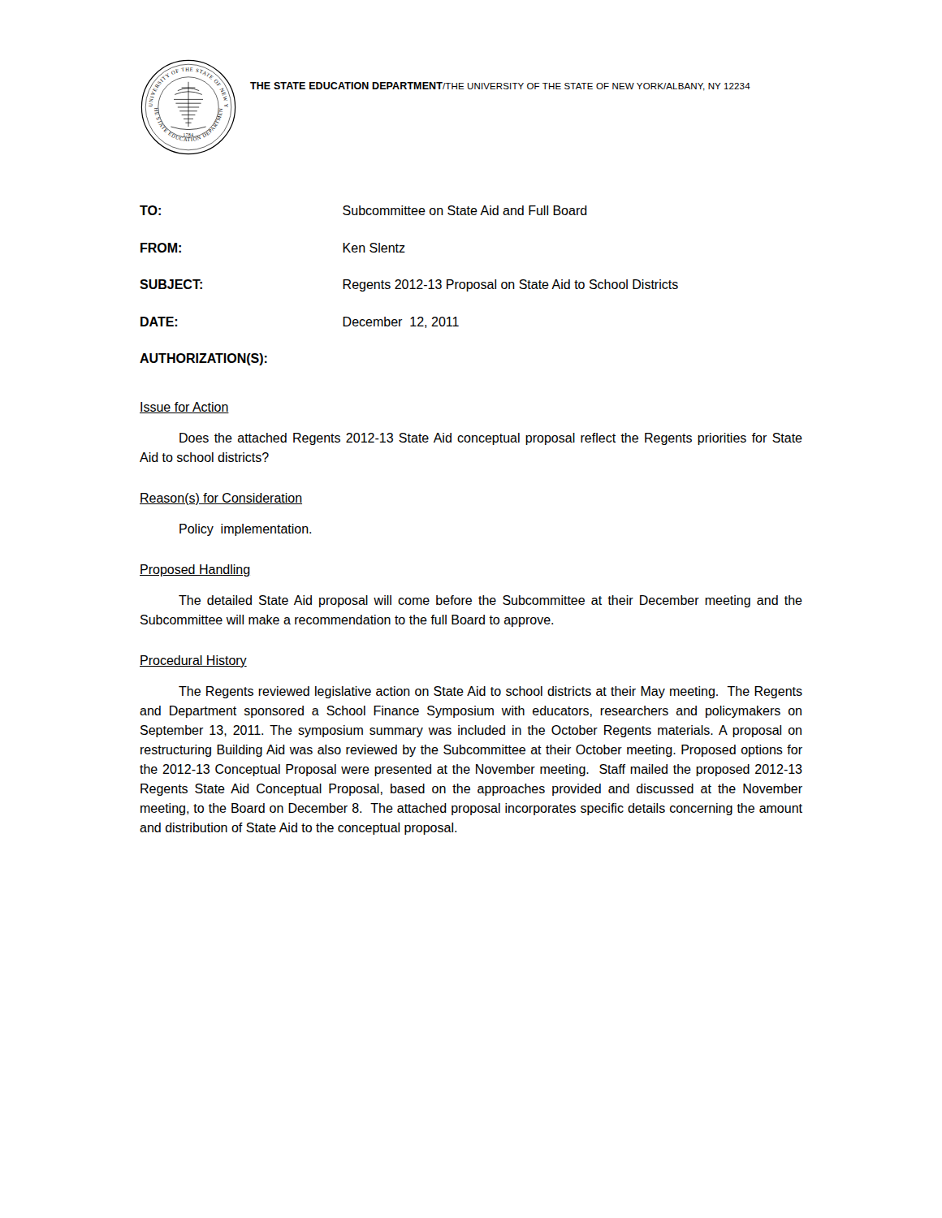THE UNIVERSITY OF THE STATE OF NEW YORK THE STATE EDUCATION DEPARTMENT 1784
THE STATE EDUCATION DEPARTMENT/THE UNIVERSITY OF THE STATE OF NEW YORK/ALBANY, NY 12234
| TO: | Subcommittee on State Aid and Full Board |
| FROM: | Ken Slentz |
| SUBJECT: | Regents 2012-13 Proposal on State Aid to School Districts |
| DATE: | December 12, 2011 |
| AUTHORIZATION(S): | |
Issue for Action
Does the attached Regents 2012-13 State Aid conceptual proposal reflect the Regents priorities for State Aid to school districts?
Reason(s) for Consideration
Policy implementation.
Proposed Handling
The detailed State Aid proposal will come before the Subcommittee at their December meeting and the Subcommittee will make a recommendation to the full Board to approve.
Procedural History
The Regents reviewed legislative action on State Aid to school districts at their May meeting. The Regents and Department sponsored a School Finance Symposium with educators, researchers and policymakers on September 13, 2011. The symposium summary was included in the October Regents materials. A proposal on restructuring Building Aid was also reviewed by the Subcommittee at their October meeting. Proposed options for the 2012-13 Conceptual Proposal were presented at the November meeting. Staff mailed the proposed 2012-13 Regents State Aid Conceptual Proposal, based on the approaches provided and discussed at the November meeting, to the Board on December 8. The attached proposal incorporates specific details concerning the amount and distribution of State Aid to the conceptual proposal.